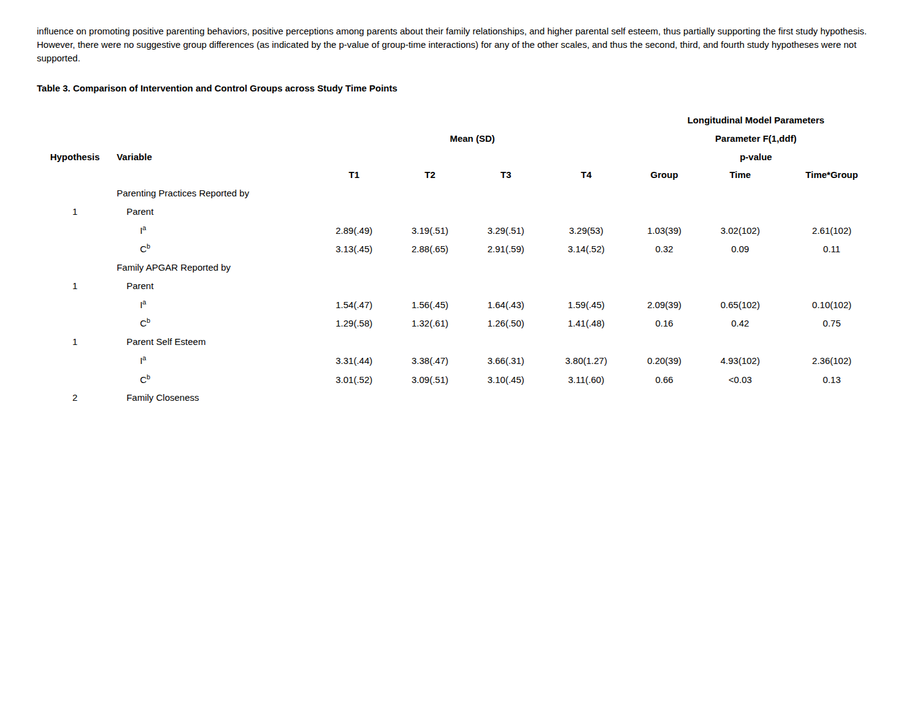influence on promoting positive parenting behaviors, positive perceptions among parents about their family relationships, and higher parental self esteem, thus partially supporting the first study hypothesis. However, there were no suggestive group differences (as indicated by the p-value of group-time interactions) for any of the other scales, and thus the second, third, and fourth study hypotheses were not supported.
Table 3. Comparison of Intervention and Control Groups across Study Time Points
| | | | Longitudinal Model Parameters |
| --- | --- | --- | --- |
| | | Mean (SD) | Parameter F(1,ddf) |
| Hypothesis | Variable | | p-value |
| | | T1 | T2 | T3 | T4 | Group | Time | Time*Group |
| | Parenting Practices Reported by | |
| 1 | Parent | |
| | I a | 2.89(.49) | 3.19(.51) | 3.29(.51) | 3.29(53) | 1.03(39) | 3.02(102) | 2.61(102) |
| | C b | 3.13(.45) | 2.88(.65) | 2.91(.59) | 3.14(.52) | 0.32 | 0.09 | 0.11 |
| | Family APGAR Reported by | |
| 1 | Parent | |
| | I a | 1.54(.47) | 1.56(.45) | 1.64(.43) | 1.59(.45) | 2.09(39) | 0.65(102) | 0.10(102) |
| | C b | 1.29(.58) | 1.32(.61) | 1.26(.50) | 1.41(.48) | 0.16 | 0.42 | 0.75 |
| 1 | Parent Self Esteem | |
| | I a | 3.31(.44) | 3.38(.47) | 3.66(.31) | 3.80(1.27) | 0.20(39) | 4.93(102) | 2.36(102) |
| | C b | 3.01(.52) | 3.09(.51) | 3.10(.45) | 3.11(.60) | 0.66 | <0.03 | 0.13 |
| 2 | Family Closeness | |